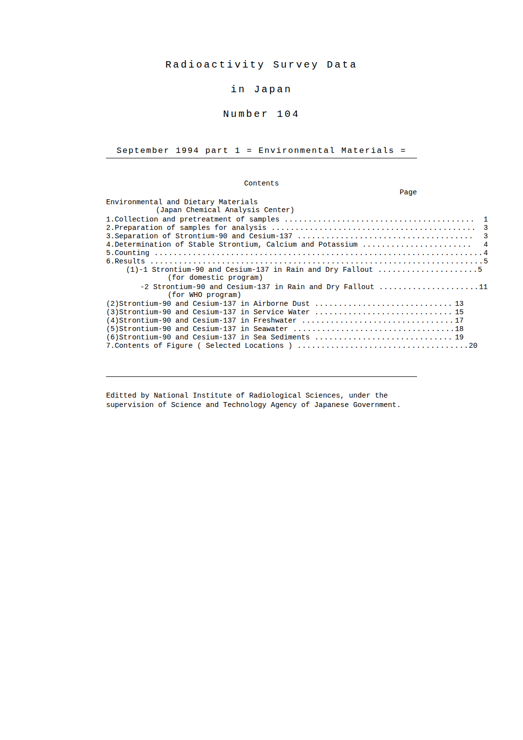Radioactivity Survey Data
in Japan
Number 104
September 1994 part 1 = Environmental Materials =
Contents
Page
Environmental and Dietary Materials
(Japan Chemical Analysis Center)
| 1. | Collection and pretreatment of samples ........................................ | 1 |
| 2. | Preparation of samples for analysis ........................................... | 3 |
| 3. | Separation of Strontium-90 and Cesium-137 ..................................... | 3 |
| 4. | Determination of Stable Strontium, Calcium and Potassium ....................... | 4 |
| 5. | Counting ..................................................................... | 4 |
| 6. | Results ...................................................................... | 5 |
| | (1)-1 Strontium-90 and Cesium-137 in Rain and Dry Fallout ..................... | 5 |
(for domestic program)
| | -2 Strontium-90 and Cesium-137 in Rain and Dry Fallout ..................... | 11 |
(for WHO program)
| (2) | Strontium-90 and Cesium-137 in Airborne Dust ............................. | 13 |
| (3) | Strontium-90 and Cesium-137 in Service Water ............................. | 15 |
| (4) | Strontium-90 and Cesium-137 in Freshwater ................................ | 17 |
| (5) | Strontium-90 and Cesium-137 in Seawater .................................. | 18 |
| (6) | Strontium-90 and Cesium-137 in Sea Sediments ............................. | 19 |
| 7. | Contents of Figure ( Selected Locations ) .................................... | 20 |
Editted by National Institute of Radiological Sciences, under the supervision of Science and Technology Agency of Japanese Government.